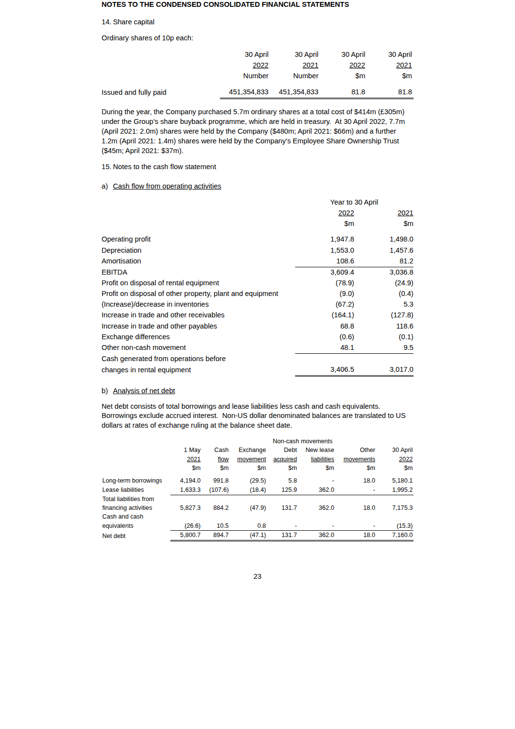NOTES TO THE CONDENSED CONSOLIDATED FINANCIAL STATEMENTS
14. Share capital
Ordinary shares of 10p each:
| | 30 April | 30 April | 30 April | 30 April |
| | 2022 | 2021 | 2022 | 2021 |
| | Number | Number | $m | $m |
| Issued and fully paid | 451,354,833 | 451,354,833 | 81.8 | 81.8 |
During the year, the Company purchased 5.7m ordinary shares at a total cost of $414m (£305m) under the Group's share buyback programme, which are held in treasury. At 30 April 2022, 7.7m (April 2021: 2.0m) shares were held by the Company ($480m; April 2021: $66m) and a further 1.2m (April 2021: 1.4m) shares were held by the Company's Employee Share Ownership Trust ($45m; April 2021: $37m).
15. Notes to the cash flow statement
a) Cash flow from operating activities
| | Year to 30 April |
| | 2022 | 2021 |
| | $m | $m |
| Operating profit | 1,947.8 | 1,498.0 |
| Depreciation | 1,553.0 | 1,457.6 |
| Amortisation | 108.6 | 81.2 |
| EBITDA | 3,609.4 | 3,036.8 |
| Profit on disposal of rental equipment | (78.9) | (24.9) |
| Profit on disposal of other property, plant and equipment | (9.0) | (0.4) |
| (Increase)/decrease in inventories | (67.2) | 5.3 |
| Increase in trade and other receivables | (164.1) | (127.8) |
| Increase in trade and other payables | 68.8 | 118.6 |
| Exchange differences | (0.6) | (0.1) |
| Other non-cash movement | 48.1 | 9.5 |
| Cash generated from operations before | | |
| changes in rental equipment | 3,406.5 | 3,017.0 |
b) Analysis of net debt
Net debt consists of total borrowings and lease liabilities less cash and cash equivalents. Borrowings exclude accrued interest. Non-US dollar denominated balances are translated to US dollars at rates of exchange ruling at the balance sheet date.
| | | | Non-cash movements | |
| | 1 May | Cash | Exchange | Debt | New lease | Other | 30 April |
| | 2021 | flow | movement | acquired | liabilities | movements | 2022 |
| | $m | $m | $m | $m | $m | $m | $m |
| Long-term borrowings | 4,194.0 | 991.8 | (29.5) | 5.8 | - | 18.0 | 5,180.1 |
| Lease liabilities | 1,633.3 | (107.6) | (18.4) | 125.9 | 362.0 | - | 1,995.2 |
| Total liabilities from | |
| financing activities | 5,827.3 | 884.2 | (47.9) | 131.7 | 362.0 | 18.0 | 7,175.3 |
| Cash and cash | |
| equivalents | (26.6) | 10.5 | 0.8 | - | - | - | (15.3) |
| Net debt | 5,800.7 | 894.7 | (47.1) | 131.7 | 362.0 | 18.0 | 7,160.0 |
23